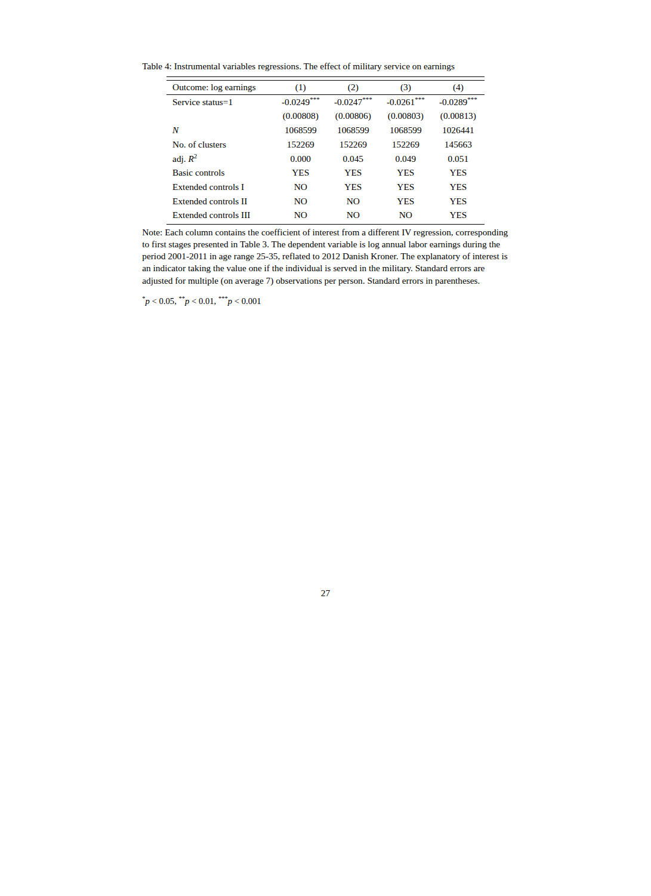Table 4: Instrumental variables regressions. The effect of military service on earnings
| Outcome: log earnings | (1) | (2) | (3) | (4) |
| Service status=1 | -0.0249 *** | -0.0247 *** | -0.0261 *** | -0.0289 *** |
| | (0.00808) | (0.00806) | (0.00803) | (0.00813) |
| N | 1068599 | 1068599 | 1068599 | 1026441 |
| No. of clusters | 152269 | 152269 | 152269 | 145663 |
| adj. R 2 | 0.000 | 0.045 | 0.049 | 0.051 |
| Basic controls | YES | YES | YES | YES |
| Extended controls I | NO | YES | YES | YES |
| Extended controls II | NO | NO | YES | YES |
| Extended controls III | NO | NO | NO | YES |
Note: Each column contains the coefficient of interest from a different IV regression, corresponding to first stages presented in Table 3. The dependent variable is log annual labor earnings during the period 2001-2011 in age range 25-35, reflated to 2012 Danish Kroner. The explanatory of interest is an indicator taking the value one if the individual is served in the military. Standard errors are adjusted for multiple (on average 7) observations per person. Standard errors in parentheses.
*p < 0.05, **p < 0.01, ***p < 0.001
27